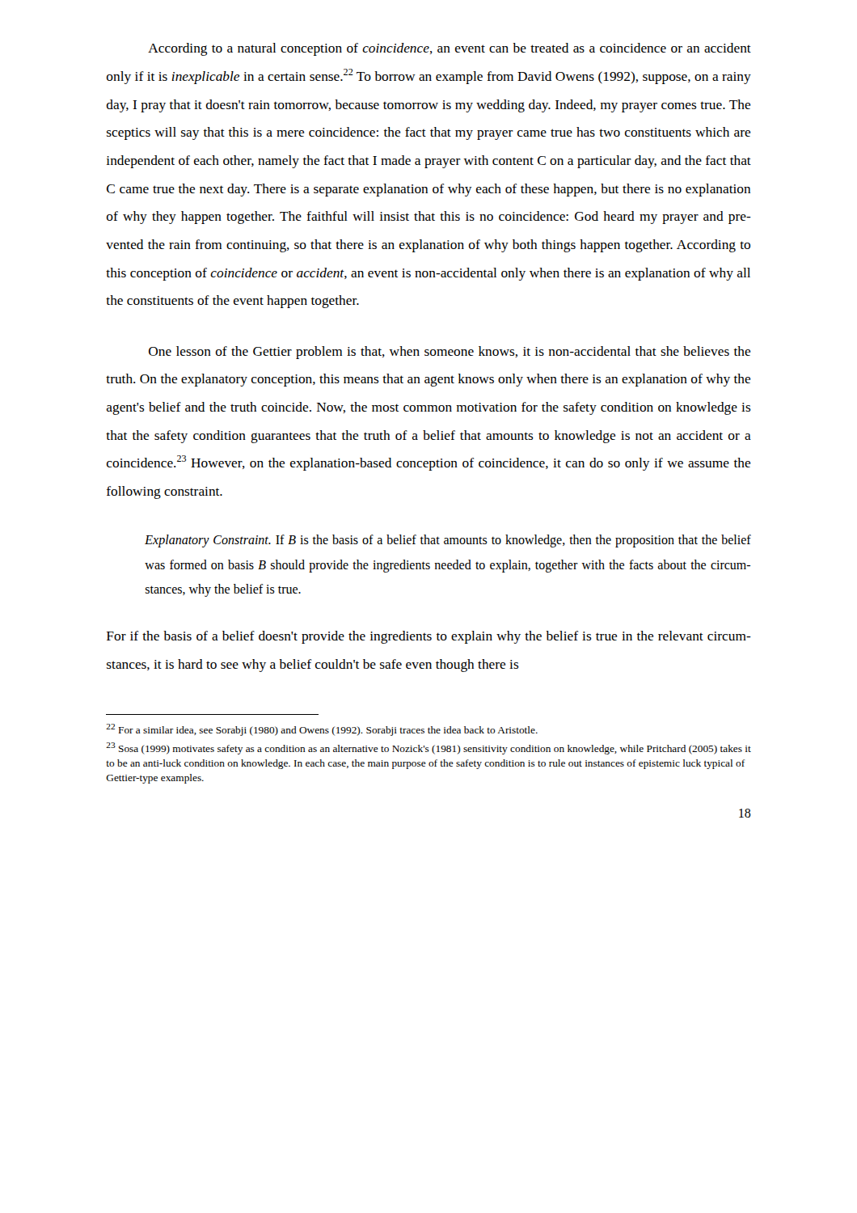According to a natural conception of coincidence, an event can be treated as a coincidence or an accident only if it is inexplicable in a certain sense.22 To borrow an example from David Owens (1992), suppose, on a rainy day, I pray that it doesn't rain tomorrow, because tomorrow is my wedding day. Indeed, my prayer comes true. The sceptics will say that this is a mere coincidence: the fact that my prayer came true has two constituents which are independent of each other, namely the fact that I made a prayer with content C on a particular day, and the fact that C came true the next day. There is a separate explanation of why each of these happen, but there is no explanation of why they happen together. The faithful will insist that this is no coincidence: God heard my prayer and prevented the rain from continuing, so that there is an explanation of why both things happen together. According to this conception of coincidence or accident, an event is non-accidental only when there is an explanation of why all the constituents of the event happen together.
One lesson of the Gettier problem is that, when someone knows, it is non-accidental that she believes the truth. On the explanatory conception, this means that an agent knows only when there is an explanation of why the agent's belief and the truth coincide. Now, the most common motivation for the safety condition on knowledge is that the safety condition guarantees that the truth of a belief that amounts to knowledge is not an accident or a coincidence.23 However, on the explanation-based conception of coincidence, it can do so only if we assume the following constraint.
Explanatory Constraint. If B is the basis of a belief that amounts to knowledge, then the proposition that the belief was formed on basis B should provide the ingredients needed to explain, together with the facts about the circumstances, why the belief is true.
For if the basis of a belief doesn't provide the ingredients to explain why the belief is true in the relevant circumstances, it is hard to see why a belief couldn't be safe even though there is
22 For a similar idea, see Sorabji (1980) and Owens (1992). Sorabji traces the idea back to Aristotle.
23 Sosa (1999) motivates safety as a condition as an alternative to Nozick's (1981) sensitivity condition on knowledge, while Pritchard (2005) takes it to be an anti-luck condition on knowledge. In each case, the main purpose of the safety condition is to rule out instances of epistemic luck typical of Gettier-type examples.
18